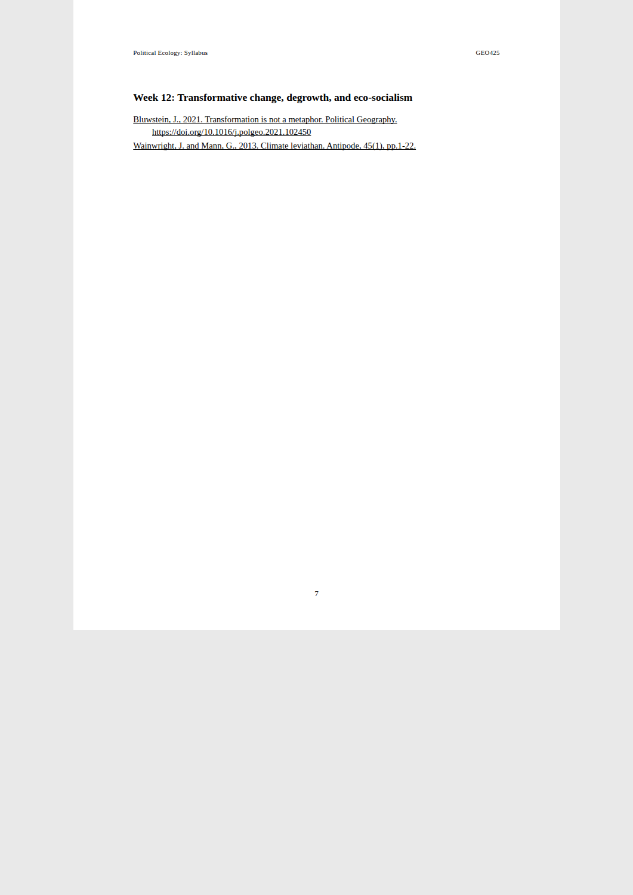Political Ecology: Syllabus GEO425
Week 12: Transformative change, degrowth, and eco-socialism
Bluwstein, J., 2021. Transformation is not a metaphor. Political Geography.
https://doi.org/10.1016/j.polgeo.2021.102450
Wainwright, J. and Mann, G., 2013. Climate leviathan. Antipode, 45(1), pp.1-22.
7